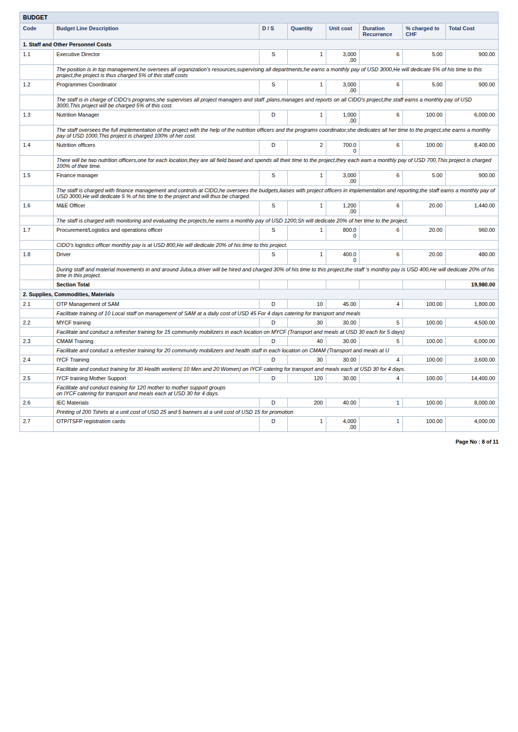| BUDGET |
| Code | Budget Line Description | D / S | Quantity | Unit cost | Duration Recurrance | % charged to CHF | Total Cost |
| 1. Staff and Other Personnel Costs |
| 1.1 | Executive Director | S | 1 | 3,000 .00 | 6 | 5.00 | 900.00 |
| | The position is in top management,he oversees all organization's resources,supervising all departments,he earns a monthly pay of USD 3000,He will dedicate 5% of his time to this project,the project is thus charged 5% of this staff costs |
| 1.2 | Programmes Coordinator | S | 1 | 3,000 .00 | 6 | 5.00 | 900.00 |
| | The staff is in charge of CIDO's programs,she supervises all project managers and staff ,plans,manages and reports on all CIDO's project,the staff earns a monthly pay of USD 3000,This project will be charged 5% of this cost. |
| 1.3 | Nutrition Manager | D | 1 | 1,000 .00 | 6 | 100.00 | 6,000.00 |
| | The staff oversees the full implementation of the project with the help of the nutrition officers and the programs coordinator,she dedicates all her time to the project,she earns a monthly pay of USD 1000,This project is charged 100% of her cost. |
| 1.4 | Nutrition officers | D | 2 | 700.0 0 | 6 | 100.00 | 8,400.00 |
| | There will be two nutrition officers,one for each location,they are all field based and spends all their time to the project,they each earn a monthly pay of USD 700,This project is charged 100% of their time. |
| 1.5 | Finance manager | S | 1 | 3,000 .00 | 6 | 5.00 | 900.00 |
| | The staff is charged with finance management and controls at CIDO,he oversees the budgets,liaises with project officers in implementation and reporting,the staff earns a monthly pay of USD 3000,He will dedicate 5 % of his time to the project and will thus be charged. |
| 1.6 | M&E Officer | S | 1 | 1,200 .00 | 6 | 20.00 | 1,440.00 |
| | The staff is charged with monitoring and evaluating the projects,he earns a monthly pay of USD 1200,Sh will dedicate 20% of her time to the project. |
| 1.7 | Procurement/Logistics and operations officer | S | 1 | 800.0 0 | 6 | 20.00 | 960.00 |
| | CIDO's logistics officer monthly pay is at USD 800,He will dedicate 20% of his time to this project. |
| 1.8 | Driver | S | 1 | 400.0 0 | 6 | 20.00 | 480.00 |
| | During staff and material movements in and around Juba,a driver will be hired and charged 30% of his time to this project,the staff 's monthly pay is USD 400,He will dedicate 20% of his time in this project. |
| | Section Total | | | | | | 19,980.00 |
| 2. Supplies, Commodities, Materials |
| 2.1 | OTP Management of SAM | D | 10 | 45.00 | 4 | 100.00 | 1,800.00 |
| | Facilitate training of 10 Local staff on management of SAM at a daily cost of USD 45 For 4 days catering for transport and meals |
| 2.2 | MYCF training | D | 30 | 30.00 | 5 | 100.00 | 4,500.00 |
| | Facilitate and conduct a refresher training for 15 community mobilizers in each location on MYCF (Transport and meals at USD 30 each for 5 days) |
| 2.3 | CMAM Training | D | 40 | 30.00 | 5 | 100.00 | 6,000.00 |
| | Facilitate and conduct a refresher training for 20 community mobilizers and health staff in each location on CMAM (Transport and meals at U |
| 2.4 | IYCF Training | D | 30 | 30.00 | 4 | 100.00 | 3,600.00 |
| | Facilitate and conduct training for 30 Health workers( 10 Men and 20 Women) on IYCF catering for transport and meals each at USD 30 for 4 days. |
| 2.5 | IYCF training Mother Support | D | 120 | 30.00 | 4 | 100.00 | 14,400.00 |
| | Facilitate and conduct training for 120 mother to mother support groups on IYCF catering for transport and meals each at USD 30 for 4 days. |
| 2.6 | IEC Materials | D | 200 | 40.00 | 1 | 100.00 | 8,000.00 |
| | Printing of 200 Tshirts at a unit cost of USD 25 and 5 banners at a unit cost of USD 15 for promotion |
| 2.7 | OTP/TSFP registration cards | D | 1 | 4,000 .00 | 1 | 100.00 | 4,000.00 |
Page No : 8 of 11